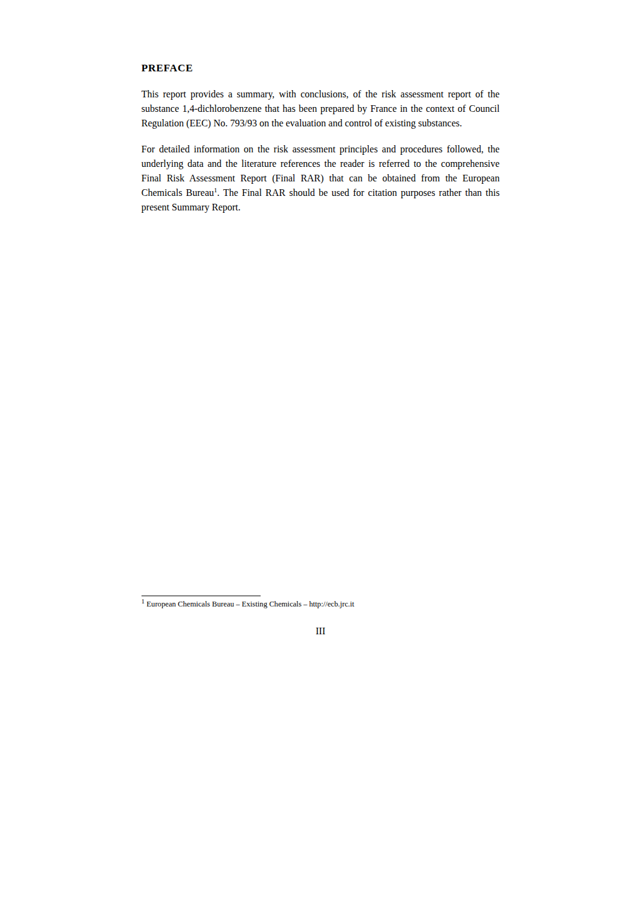PREFACE
This report provides a summary, with conclusions, of the risk assessment report of the substance 1,4-dichlorobenzene that has been prepared by France in the context of Council Regulation (EEC) No. 793/93 on the evaluation and control of existing substances.
For detailed information on the risk assessment principles and procedures followed, the underlying data and the literature references the reader is referred to the comprehensive Final Risk Assessment Report (Final RAR) that can be obtained from the European Chemicals Bureau1. The Final RAR should be used for citation purposes rather than this present Summary Report.
1 European Chemicals Bureau – Existing Chemicals – http://ecb.jrc.it
III